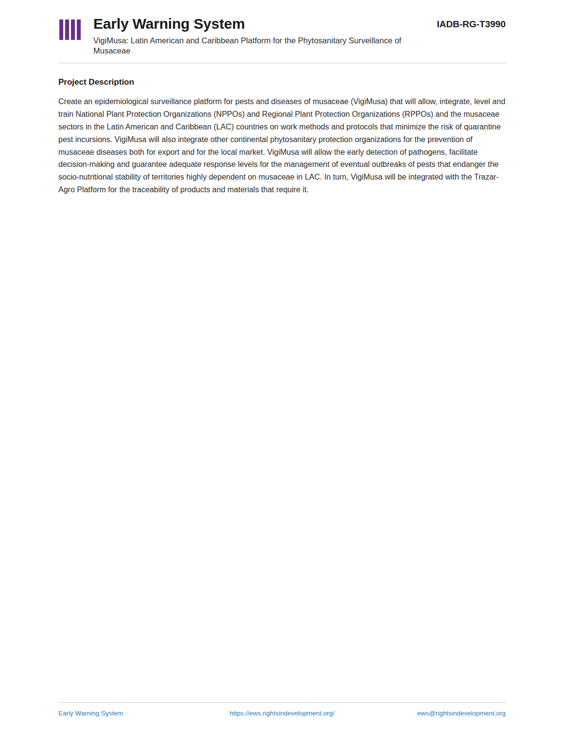Early Warning System
VigiMusa: Latin American and Caribbean Platform for the Phytosanitary Surveillance of Musaceae
IADB-RG-T3990
Project Description
Create an epidemiological surveillance platform for pests and diseases of musaceae (VigiMusa) that will allow, integrate, level and train National Plant Protection Organizations (NPPOs) and Regional Plant Protection Organizations (RPPOs) and the musaceae sectors in the Latin American and Caribbean (LAC) countries on work methods and protocols that minimize the risk of quarantine pest incursions. VigiMusa will also integrate other continental phytosanitary protection organizations for the prevention of musaceae diseases both for export and for the local market. VigiMusa will allow the early detection of pathogens, facilitate decision-making and guarantee adequate response levels for the management of eventual outbreaks of pests that endanger the socio-nutritional stability of territories highly dependent on musaceae in LAC. In turn, VigiMusa will be integrated with the Trazar-Agro Platform for the traceability of products and materials that require it.
Early Warning System
https://ews.rightsindevelopment.org/
ews@rightsindevelopment.org